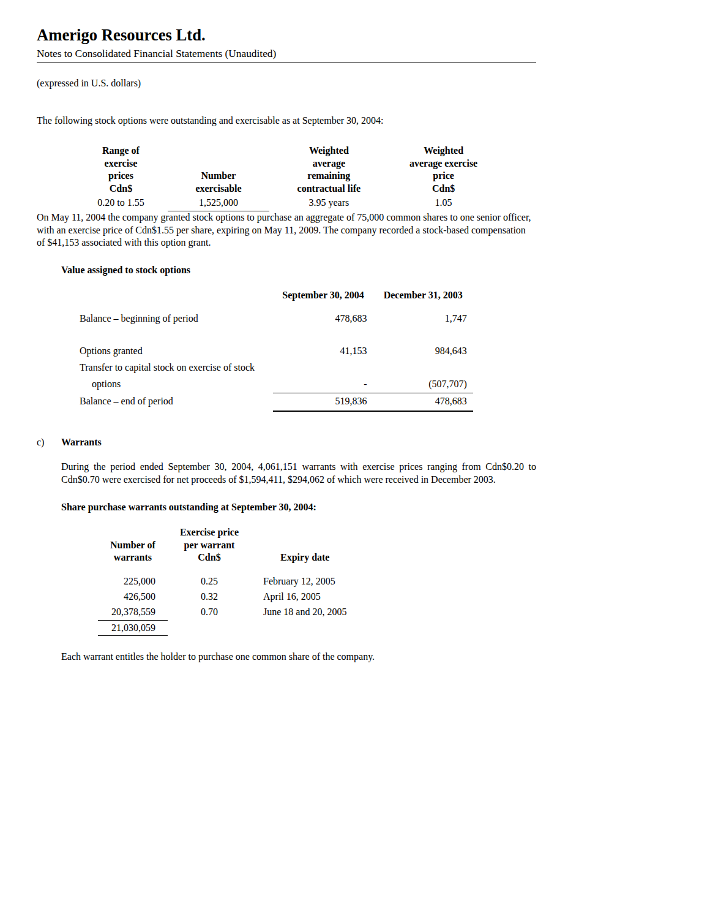Amerigo Resources Ltd.
Notes to Consolidated Financial Statements (Unaudited)
(expressed in U.S. dollars)
The following stock options were outstanding and exercisable as at September 30, 2004:
| Range of exercise prices Cdn$ | Number exercisable | Weighted average remaining contractual life | Weighted average exercise price Cdn$ |
| --- | --- | --- | --- |
| 0.20 to 1.55 | 1,525,000 | 3.95 years | 1.05 |
On May 11, 2004 the company granted stock options to purchase an aggregate of 75,000 common shares to one senior officer, with an exercise price of Cdn$1.55 per share, expiring on May 11, 2009. The company recorded a stock-based compensation of $41,153 associated with this option grant.
Value assigned to stock options
| | September 30, 2004 | December 31, 2003 |
| --- | --- | --- |
| Balance – beginning of period | 478,683 | 1,747 |
| Options granted | 41,153 | 984,643 |
| Transfer to capital stock on exercise of stock | | |
| options | - | (507,707) |
| Balance – end of period | 519,836 | 478,683 |
c)
Warrants
During the period ended September 30, 2004, 4,061,151 warrants with exercise prices ranging from Cdn$0.20 to Cdn$0.70 were exercised for net proceeds of $1,594,411, $294,062 of which were received in December 2003.
Share purchase warrants outstanding at September 30, 2004:
| Number of warrants | Exercise price per warrant Cdn$ | Expiry date |
| --- | --- | --- |
| 225,000 | 0.25 | February 12, 2005 |
| 426,500 | 0.32 | April 16, 2005 |
| 20,378,559 | 0.70 | June 18 and 20, 2005 |
| 21,030,059 | | |
Each warrant entitles the holder to purchase one common share of the company.